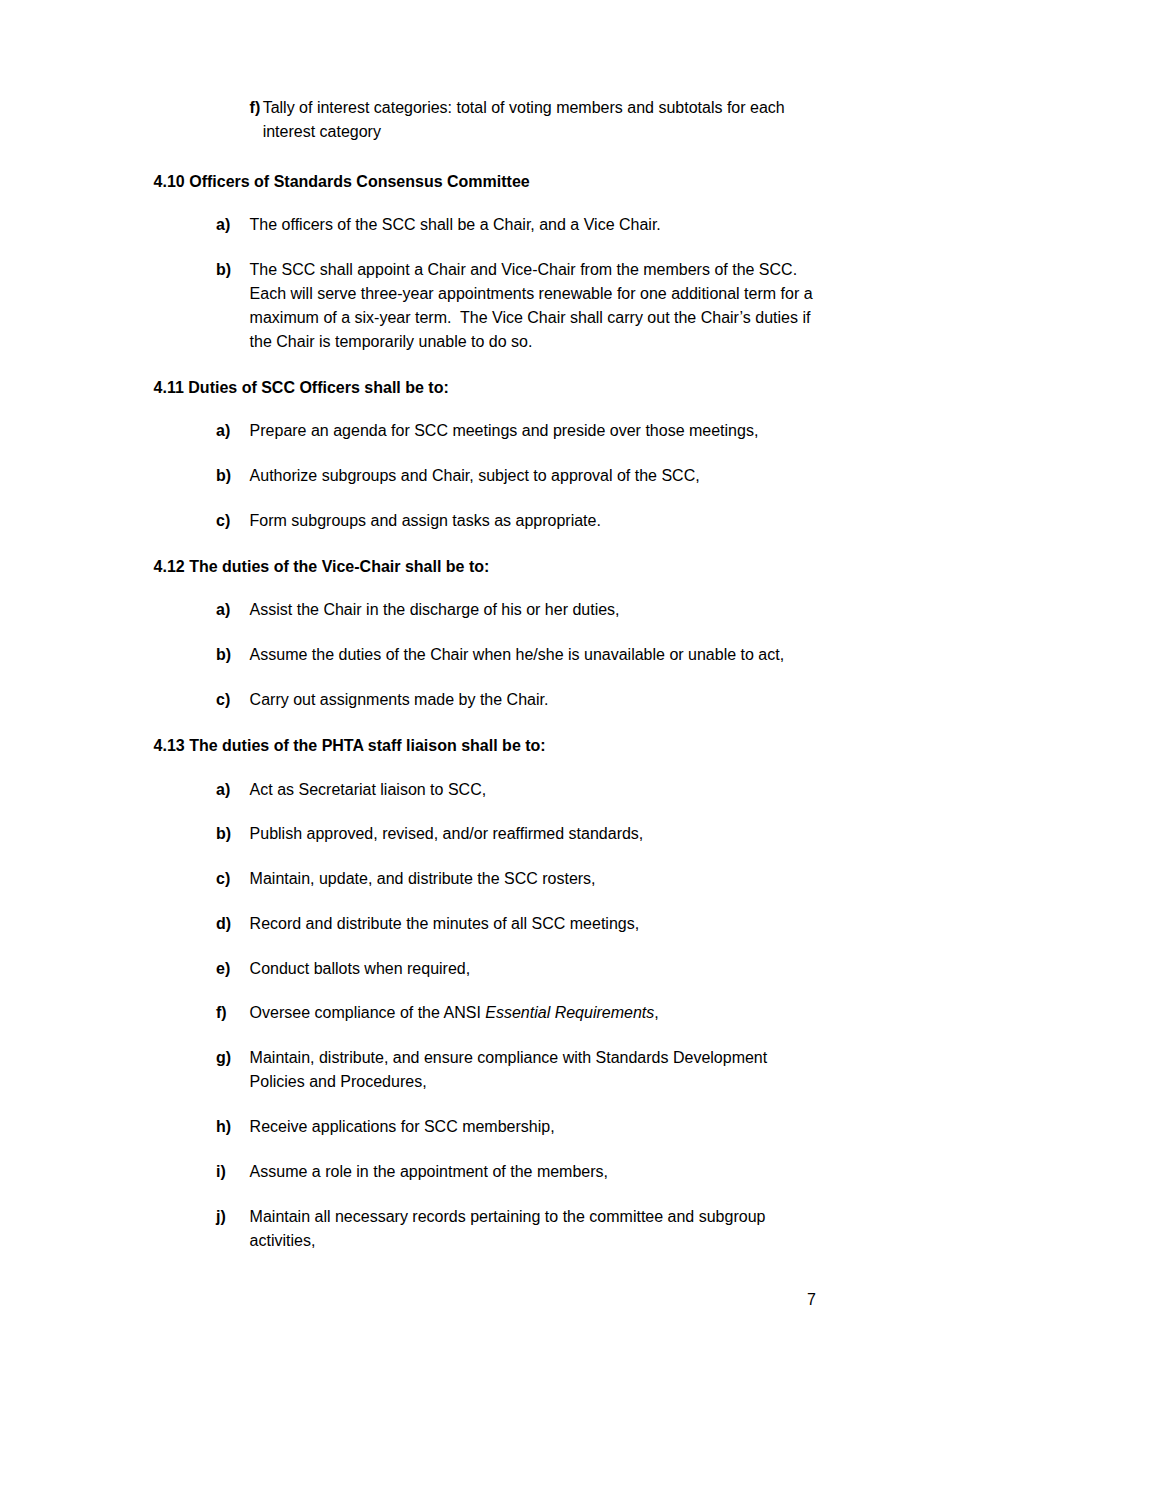f) Tally of interest categories: total of voting members and subtotals for each interest category
4.10 Officers of Standards Consensus Committee
a) The officers of the SCC shall be a Chair, and a Vice Chair.
b) The SCC shall appoint a Chair and Vice-Chair from the members of the SCC. Each will serve three-year appointments renewable for one additional term for a maximum of a six-year term. The Vice Chair shall carry out the Chair’s duties if the Chair is temporarily unable to do so.
4.11 Duties of SCC Officers shall be to:
a) Prepare an agenda for SCC meetings and preside over those meetings,
b) Authorize subgroups and Chair, subject to approval of the SCC,
c) Form subgroups and assign tasks as appropriate.
4.12 The duties of the Vice-Chair shall be to:
a) Assist the Chair in the discharge of his or her duties,
b) Assume the duties of the Chair when he/she is unavailable or unable to act,
c) Carry out assignments made by the Chair.
4.13 The duties of the PHTA staff liaison shall be to:
a) Act as Secretariat liaison to SCC,
b) Publish approved, revised, and/or reaffirmed standards,
c) Maintain, update, and distribute the SCC rosters,
d) Record and distribute the minutes of all SCC meetings,
e) Conduct ballots when required,
f) Oversee compliance of the ANSI Essential Requirements,
g) Maintain, distribute, and ensure compliance with Standards Development Policies and Procedures,
h) Receive applications for SCC membership,
i) Assume a role in the appointment of the members,
j) Maintain all necessary records pertaining to the committee and subgroup activities,
7